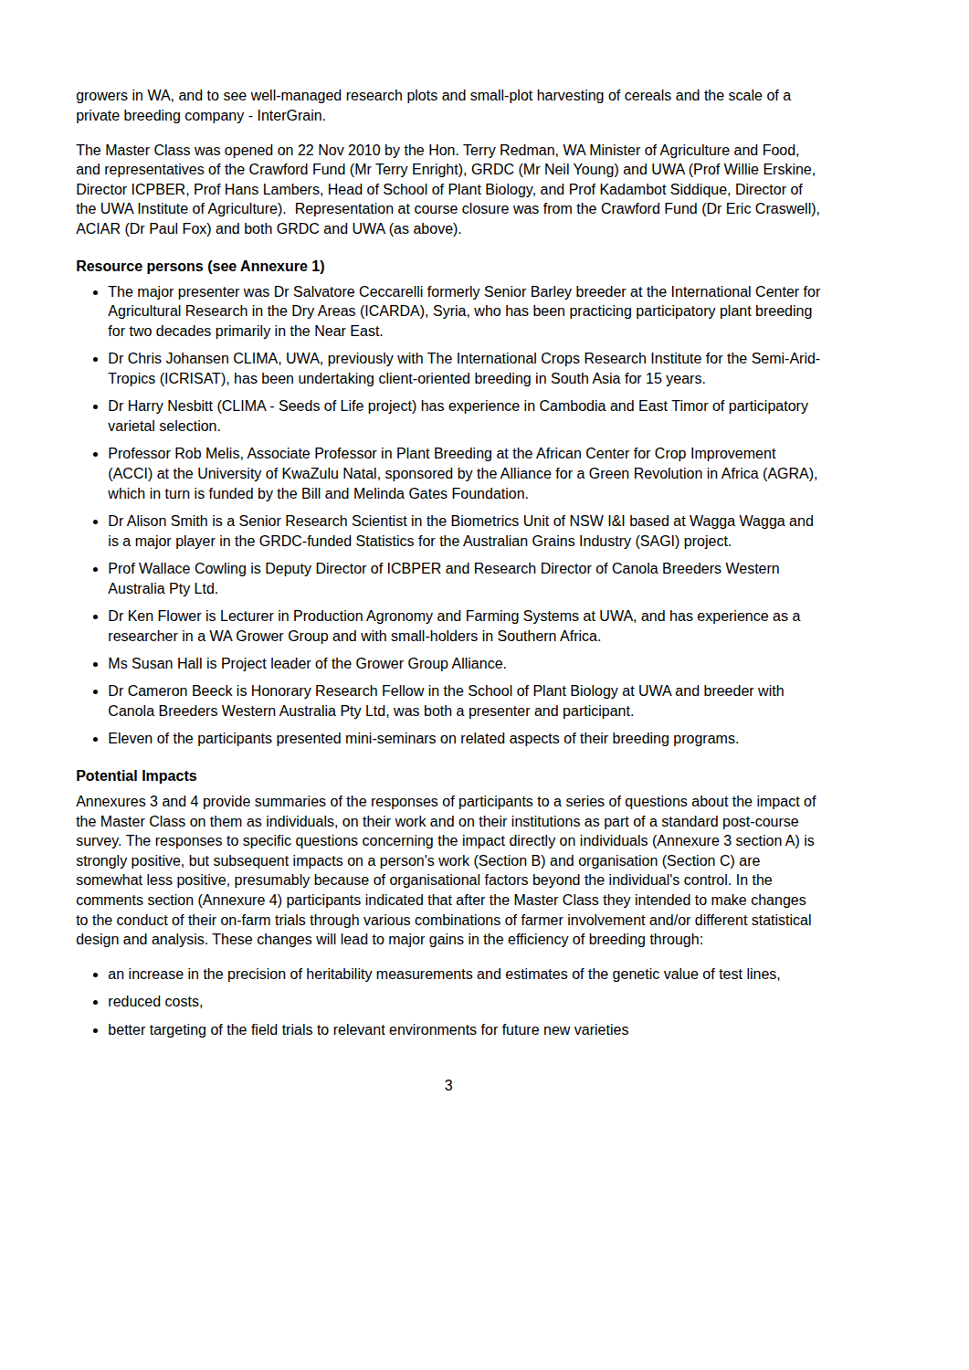growers in WA, and to see well-managed research plots and small-plot harvesting of cereals and the scale of a private breeding company - InterGrain.
The Master Class was opened on 22 Nov 2010 by the Hon. Terry Redman, WA Minister of Agriculture and Food, and representatives of the Crawford Fund (Mr Terry Enright), GRDC (Mr Neil Young) and UWA (Prof Willie Erskine, Director ICPBER, Prof Hans Lambers, Head of School of Plant Biology, and Prof Kadambot Siddique, Director of the UWA Institute of Agriculture). Representation at course closure was from the Crawford Fund (Dr Eric Craswell), ACIAR (Dr Paul Fox) and both GRDC and UWA (as above).
Resource persons (see Annexure 1)
The major presenter was Dr Salvatore Ceccarelli formerly Senior Barley breeder at the International Center for Agricultural Research in the Dry Areas (ICARDA), Syria, who has been practicing participatory plant breeding for two decades primarily in the Near East.
Dr Chris Johansen CLIMA, UWA, previously with The International Crops Research Institute for the Semi-Arid-Tropics (ICRISAT), has been undertaking client-oriented breeding in South Asia for 15 years.
Dr Harry Nesbitt (CLIMA - Seeds of Life project) has experience in Cambodia and East Timor of participatory varietal selection.
Professor Rob Melis, Associate Professor in Plant Breeding at the African Center for Crop Improvement (ACCI) at the University of KwaZulu Natal, sponsored by the Alliance for a Green Revolution in Africa (AGRA), which in turn is funded by the Bill and Melinda Gates Foundation.
Dr Alison Smith is a Senior Research Scientist in the Biometrics Unit of NSW I&I based at Wagga Wagga and is a major player in the GRDC-funded Statistics for the Australian Grains Industry (SAGI) project.
Prof Wallace Cowling is Deputy Director of ICBPER and Research Director of Canola Breeders Western Australia Pty Ltd.
Dr Ken Flower is Lecturer in Production Agronomy and Farming Systems at UWA, and has experience as a researcher in a WA Grower Group and with small-holders in Southern Africa.
Ms Susan Hall is Project leader of the Grower Group Alliance.
Dr Cameron Beeck is Honorary Research Fellow in the School of Plant Biology at UWA and breeder with Canola Breeders Western Australia Pty Ltd, was both a presenter and participant.
Eleven of the participants presented mini-seminars on related aspects of their breeding programs.
Potential Impacts
Annexures 3 and 4 provide summaries of the responses of participants to a series of questions about the impact of the Master Class on them as individuals, on their work and on their institutions as part of a standard post-course survey. The responses to specific questions concerning the impact directly on individuals (Annexure 3 section A) is strongly positive, but subsequent impacts on a person's work (Section B) and organisation (Section C) are somewhat less positive, presumably because of organisational factors beyond the individual's control. In the comments section (Annexure 4) participants indicated that after the Master Class they intended to make changes to the conduct of their on-farm trials through various combinations of farmer involvement and/or different statistical design and analysis. These changes will lead to major gains in the efficiency of breeding through:
an increase in the precision of heritability measurements and estimates of the genetic value of test lines,
reduced costs,
better targeting of the field trials to relevant environments for future new varieties
3